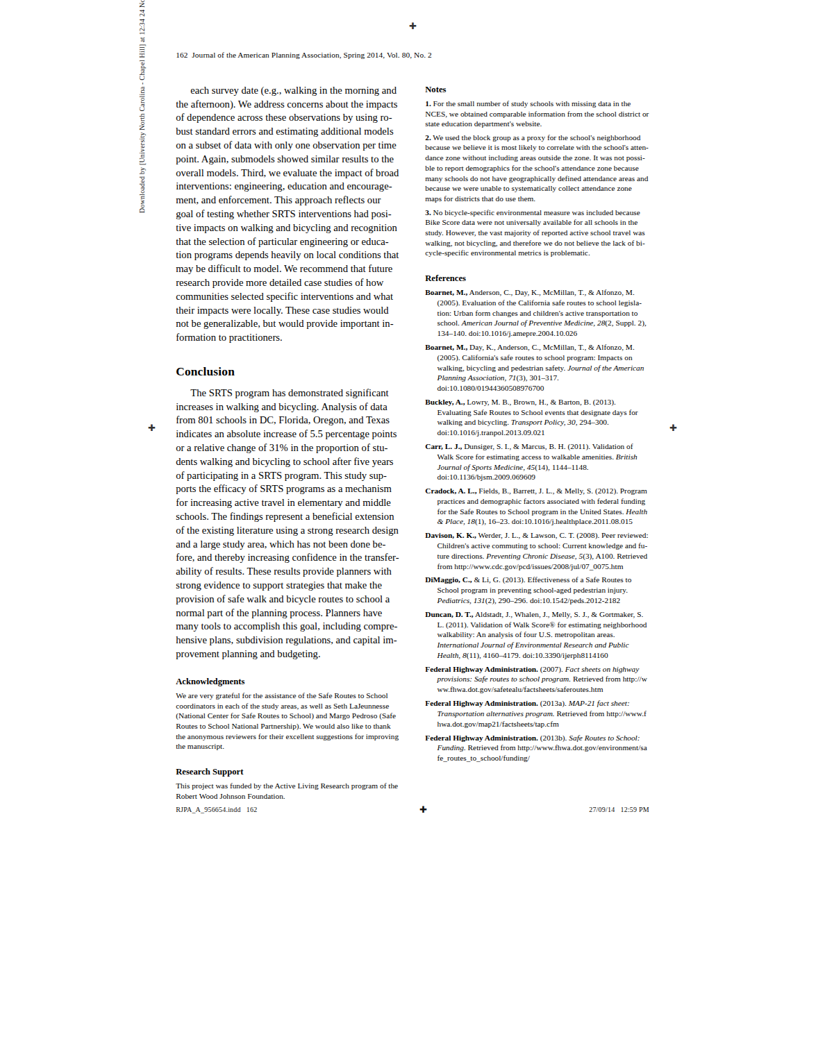✚
✚
✚
Downloaded by [University North Carolina - Chapel Hill] at 12:34 24 November 2014
162 Journal of the American Planning Association, Spring 2014, Vol. 80, No. 2
each survey date (e.g., walking in the morning and the afternoon). We address concerns about the impacts of dependence across these observations by using robust standard errors and estimating additional models on a subset of data with only one observation per time point. Again, submodels showed similar results to the overall models. Third, we evaluate the impact of broad interventions: engineering, education and encouragement, and enforcement. This approach reflects our goal of testing whether SRTS interventions had positive impacts on walking and bicycling and recognition that the selection of particular engineering or education programs depends heavily on local conditions that may be difficult to model. We recommend that future research provide more detailed case studies of how communities selected specific interventions and what their impacts were locally. These case studies would not be generalizable, but would provide important information to practitioners.
Conclusion
The SRTS program has demonstrated significant increases in walking and bicycling. Analysis of data from 801 schools in DC, Florida, Oregon, and Texas indicates an absolute increase of 5.5 percentage points or a relative change of 31% in the proportion of students walking and bicycling to school after five years of participating in a SRTS program. This study supports the efficacy of SRTS programs as a mechanism for increasing active travel in elementary and middle schools. The findings represent a beneficial extension of the existing literature using a strong research design and a large study area, which has not been done before, and thereby increasing confidence in the transferability of results. These results provide planners with strong evidence to support strategies that make the provision of safe walk and bicycle routes to school a normal part of the planning process. Planners have many tools to accomplish this goal, including comprehensive plans, subdivision regulations, and capital improvement planning and budgeting.
Acknowledgments
We are very grateful for the assistance of the Safe Routes to School coordinators in each of the study areas, as well as Seth LaJeunnesse (National Center for Safe Routes to School) and Margo Pedroso (Safe Routes to School National Partnership). We would also like to thank the anonymous reviewers for their excellent suggestions for improving the manuscript.
Research Support
This project was funded by the Active Living Research program of the Robert Wood Johnson Foundation.
Notes
1. For the small number of study schools with missing data in the NCES, we obtained comparable information from the school district or state education department's website.
2. We used the block group as a proxy for the school's neighborhood because we believe it is most likely to correlate with the school's attendance zone without including areas outside the zone. It was not possible to report demographics for the school's attendance zone because many schools do not have geographically defined attendance areas and because we were unable to systematically collect attendance zone maps for districts that do use them.
3. No bicycle-specific environmental measure was included because Bike Score data were not universally available for all schools in the study. However, the vast majority of reported active school travel was walking, not bicycling, and therefore we do not believe the lack of bicycle-specific environmental metrics is problematic.
References
Boarnet, M., Anderson, C., Day, K., McMillan, T., & Alfonzo, M. (2005). Evaluation of the California safe routes to school legislation: Urban form changes and children's active transportation to school. American Journal of Preventive Medicine, 28(2, Suppl. 2), 134–140. doi:10.1016/j.amepre.2004.10.026
Boarnet, M., Day, K., Anderson, C., McMillan, T., & Alfonzo, M. (2005). California's safe routes to school program: Impacts on walking, bicycling and pedestrian safety. Journal of the American Planning Association, 71(3), 301–317. doi:10.1080/01944360508976700
Buckley, A., Lowry, M. B., Brown, H., & Barton, B. (2013). Evaluating Safe Routes to School events that designate days for walking and bicycling. Transport Policy, 30, 294–300. doi:10.1016/j.tranpol.2013.09.021
Carr, L. J., Dunsiger, S. I., & Marcus, B. H. (2011). Validation of Walk Score for estimating access to walkable amenities. British Journal of Sports Medicine, 45(14), 1144–1148. doi:10.1136/bjsm.2009.069609
Cradock, A. L., Fields, B., Barrett, J. L., & Melly, S. (2012). Program practices and demographic factors associated with federal funding for the Safe Routes to School program in the United States. Health & Place, 18(1), 16–23. doi:10.1016/j.healthplace.2011.08.015
Davison, K. K., Werder, J. L., & Lawson, C. T. (2008). Peer reviewed: Children's active commuting to school: Current knowledge and future directions. Preventing Chronic Disease, 5(3), A100. Retrieved from http://www.cdc.gov/pcd/issues/2008/jul/07_0075.htm
DiMaggio, C., & Li, G. (2013). Effectiveness of a Safe Routes to School program in preventing school-aged pedestrian injury. Pediatrics, 131(2), 290–296. doi:10.1542/peds.2012-2182
Duncan, D. T., Aldstadt, J., Whalen, J., Melly, S. J., & Gortmaker, S. L. (2011). Validation of Walk Score® for estimating neighborhood walkability: An analysis of four U.S. metropolitan areas. International Journal of Environmental Research and Public Health, 8(11), 4160–4179. doi:10.3390/ijerph8114160
Federal Highway Administration. (2007). Fact sheets on highway provisions: Safe routes to school program. Retrieved from http://www.fhwa.dot.gov/safetealu/factsheets/saferoutes.htm
Federal Highway Administration. (2013a). MAP-21 fact sheet: Transportation alternatives program. Retrieved from http://www.fhwa.dot.gov/map21/factsheets/tap.cfm
Federal Highway Administration. (2013b). Safe Routes to School: Funding. Retrieved from http://www.fhwa.dot.gov/environment/safe_routes_to_school/funding/
RJPA_A_956654.indd 162
✚
27/09/14 12:59 PM